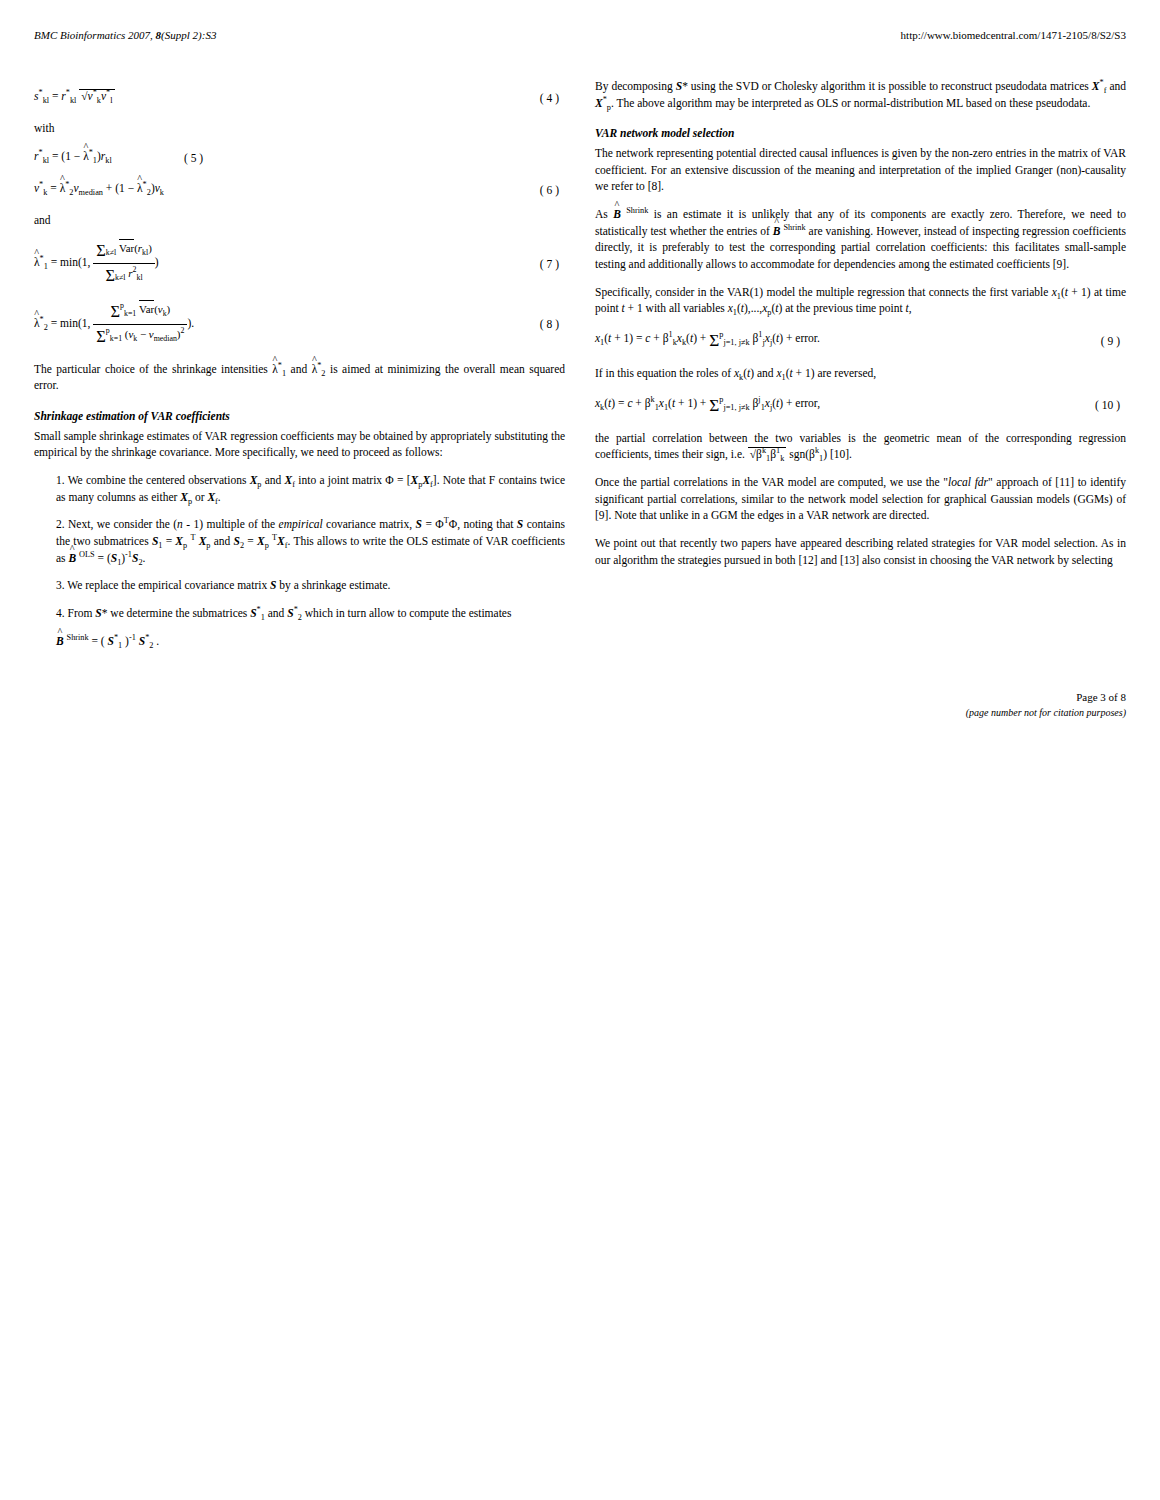BMC Bioinformatics 2007, 8(Suppl 2):S3
http://www.biomedcentral.com/1471-2105/8/S2/S3
s*kl = r*kl √v*kv*l ( 4 )
with
r*kl = (1 − λ*1)rkl ( 5 )
v*k = λ*2vmedian + (1 − λ*2)vk ( 6 )
and
λ*1 = min(1, Σk≠l Var(rkl) Σk≠l r2kl) ( 7 )
λ*2 = min(1, Σpk=1 Var(vk) Σpk=1 (vk − vmedian)2). ( 8 )
The particular choice of the shrinkage intensities λ*1 and λ*2 is aimed at minimizing the overall mean squared error.
Shrinkage estimation of VAR coefficients
Small sample shrinkage estimates of VAR regression coefficients may be obtained by appropriately substituting the empirical by the shrinkage covariance. More specifically, we need to proceed as follows:
1. We combine the centered observations Xp and Xf into a joint matrix Φ = [XpXf]. Note that F contains twice as many columns as either Xp or Xf.
2. Next, we consider the (n - 1) multiple of the empirical covariance matrix, S = ΦTΦ, noting that S contains the two submatrices S1 = Xp T Xp and S2 = Xp TXf. This allows to write the OLS estimate of VAR coefficients as B OLS = (S1)-1S2.
3. We replace the empirical covariance matrix S by a shrinkage estimate.
4. From S* we determine the submatrices S*1 and S*2 which in turn allow to compute the estimates
B Shrink = ( S*1 )-1 S*2 .
By decomposing S* using the SVD or Cholesky algorithm it is possible to reconstruct pseudodata matrices X*f and X*p. The above algorithm may be interpreted as OLS or normal-distribution ML based on these pseudodata.
VAR network model selection
The network representing potential directed causal influences is given by the non-zero entries in the matrix of VAR coefficient. For an extensive discussion of the meaning and interpretation of the implied Granger (non)-causality we refer to [8].
As B Shrink is an estimate it is unlikely that any of its components are exactly zero. Therefore, we need to statistically test whether the entries of B Shrink are vanishing. However, instead of inspecting regression coefficients directly, it is preferably to test the corresponding partial correlation coefficients: this facilitates small-sample testing and additionally allows to accommodate for dependencies among the estimated coefficients [9].
Specifically, consider in the VAR(1) model the multiple regression that connects the first variable x1(t + 1) at time point t + 1 with all variables x1(t),...,xp(t) at the previous time point t,
x1(t + 1) = c + β1kxk(t) + Σpj=1, j≠k β1jxj(t) + error. ( 9 )
If in this equation the roles of xk(t) and x1(t + 1) are reversed,
xk(t) = c + βk1x1(t + 1) + Σpj=1, j≠k βj1xj(t) + error, ( 10 )
the partial correlation between the two variables is the geometric mean of the corresponding regression coefficients, times their sign, i.e. √βk1β1k sgn(βk1) [10].
Once the partial correlations in the VAR model are computed, we use the "local fdr" approach of [11] to identify significant partial correlations, similar to the network model selection for graphical Gaussian models (GGMs) of [9]. Note that unlike in a GGM the edges in a VAR network are directed.
We point out that recently two papers have appeared describing related strategies for VAR model selection. As in our algorithm the strategies pursued in both [12] and [13] also consist in choosing the VAR network by selecting
Page 3 of 8
(page number not for citation purposes)